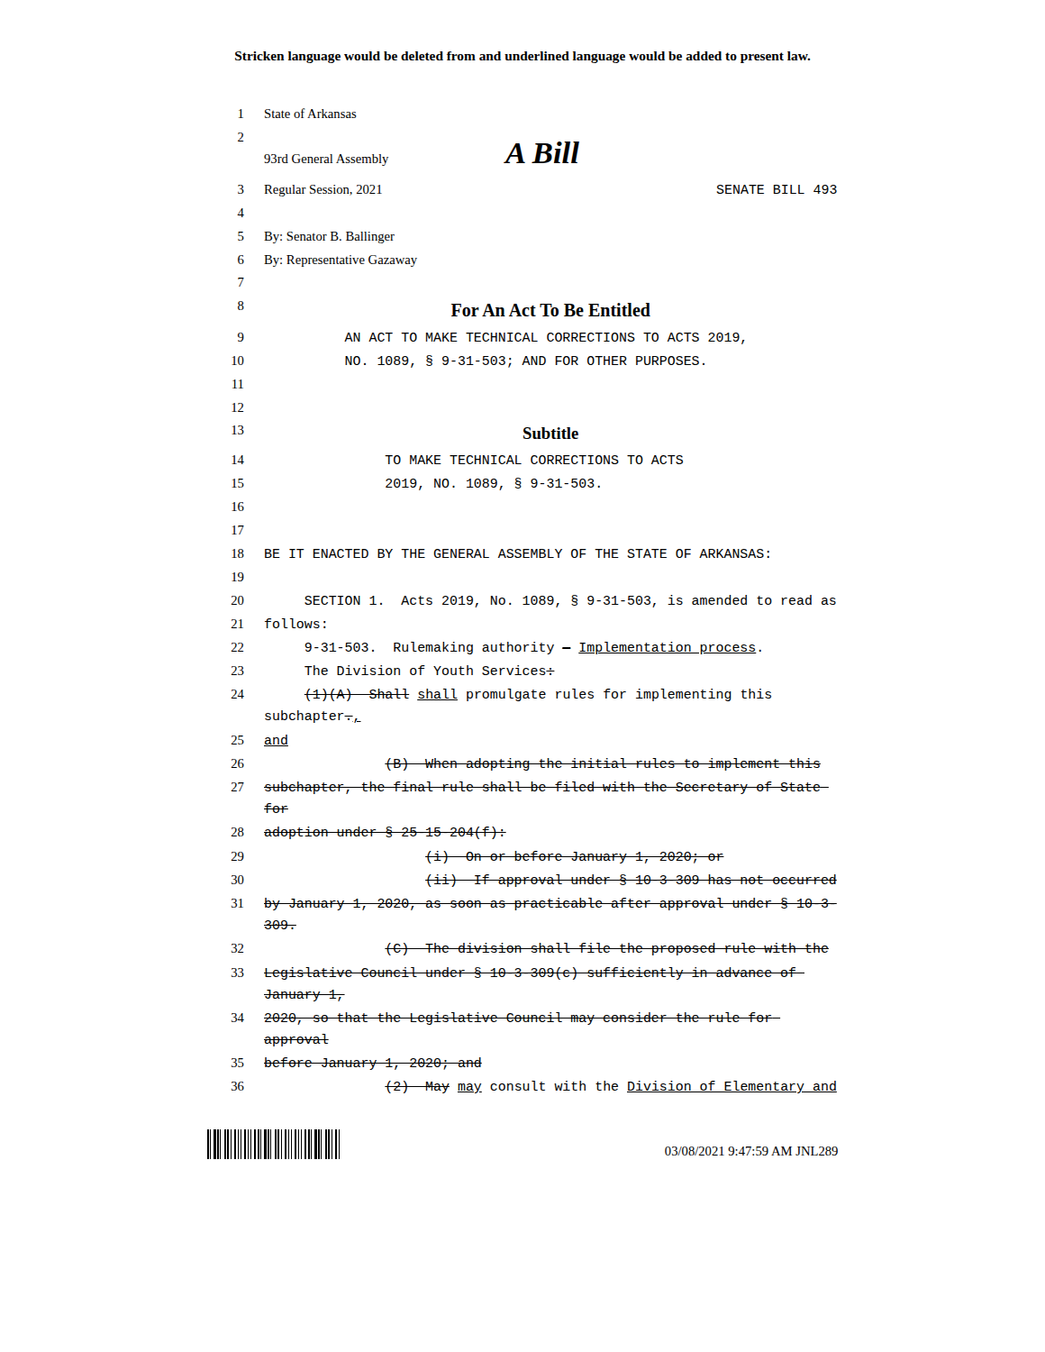Stricken language would be deleted from and underlined language would be added to present law.
| 1 | State of Arkansas |
| 2 | 93rd General Assembly A Bill |
| 3 | Regular Session, 2021 SENATE BILL 493 |
| 4 | |
| 5 | By: Senator B. Ballinger |
| 6 | By: Representative Gazaway |
| 7 | |
| 8 | For An Act To Be Entitled |
| 9 | AN ACT TO MAKE TECHNICAL CORRECTIONS TO ACTS 2019, |
| 10 | NO. 1089, § 9-31-503; AND FOR OTHER PURPOSES. |
| 11 | |
| 12 | |
| 13 | Subtitle |
| 14 | TO MAKE TECHNICAL CORRECTIONS TO ACTS |
| 15 | 2019, NO. 1089, § 9-31-503. |
| 16 | |
| 17 | |
| 18 | BE IT ENACTED BY THE GENERAL ASSEMBLY OF THE STATE OF ARKANSAS: |
| 19 | |
| 20 | SECTION 1. Acts 2019, No. 1089, § 9-31-503, is amended to read as |
| 21 | follows: |
| 22 | 9-31-503. Rulemaking authority — Implementation process . |
| 23 | The Division of Youth Services : |
| 24 | (1)(A) Shall shall promulgate rules for implementing this subchapter . , |
| 25 | and |
| 26 | (B) When adopting the initial rules to implement this |
| 27 | subchapter, the final rule shall be filed with the Secretary of State for |
| 28 | adoption under § 25-15-204(f): |
| 29 | (i) On or before January 1, 2020; or |
| 30 | (ii) If approval under § 10-3-309 has not occurred |
| 31 | by January 1, 2020, as soon as practicable after approval under § 10-3-309. |
| 32 | (C) The division shall file the proposed rule with the |
| 33 | Legislative Council under § 10-3-309(c) sufficiently in advance of January 1, |
| 34 | 2020, so that the Legislative Council may consider the rule for approval |
| 35 | before January 1, 2020; and |
| 36 | (2) May may consult with the Division of Elementary and |
03/08/2021 9:47:59 AM JNL289